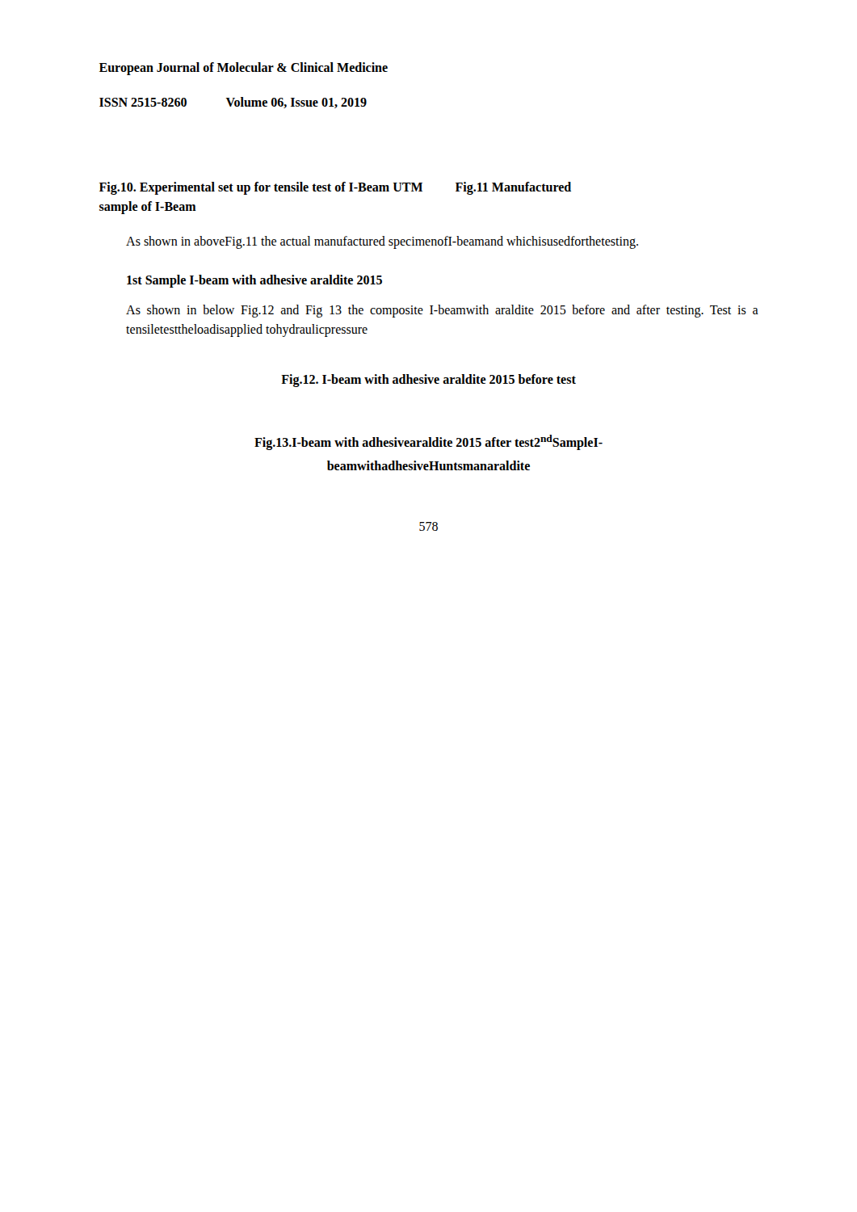European Journal of Molecular & Clinical Medicine
ISSN 2515-8260 Volume 06, Issue 01, 2019
Fig.10. Experimental set up for tensile test of I-Beam UTM Fig.11 Manufactured
sample of I-Beam
As shown in aboveFig.11 the actual manufactured specimenofI-beamand whichisusedforthetesting.
1st Sample I-beam with adhesive araldite 2015
As shown in below Fig.12 and Fig 13 the composite I-beamwith araldite 2015 before and after testing. Test is a tensiletesttheloadisapplied tohydraulicpressure
Fig.12. I-beam with adhesive araldite 2015 before test
Fig.13.I-beam with adhesivearaldite 2015 after test2ndSampleI-
beamwithadhesiveHuntsmanaraldite
578